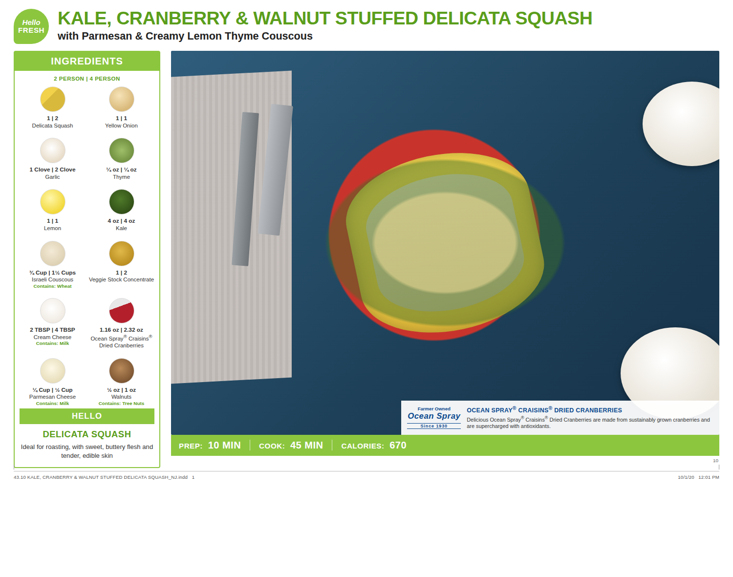Hello FRESH
Kale, Cranberry & Walnut Stuffed Delicata Squash
with Parmesan & Creamy Lemon Thyme Couscous
INGREDIENTS
2 PERSON | 4 PERSON
1 | 2 Delicata Squash
1 | 1 Yellow Onion
1 Clove | 2 Clove Garlic
¼ oz | ¼ oz Thyme
1 | 1 Lemon
4 oz | 4 oz Kale
¾ Cup | 1½ Cups Israeli Couscous Contains: Wheat
1 | 2 Veggie Stock Concentrate
2 TBSP | 4 TBSP Cream Cheese Contains: Milk
1.16 oz | 2.32 oz Ocean Spray® Craisins® Dried Cranberries
¼ Cup | ½ Cup Parmesan Cheese Contains: Milk
½ oz | 1 oz Walnuts Contains: Tree Nuts
HELLO
DELICATA SQUASH
Ideal for roasting, with sweet, buttery flesh and tender, edible skin
Farmer Owned Ocean Spray Since 1930
Ocean Spray® Craisins® Dried Cranberries
Delicious Ocean Spray® Craisins® Dried Cranberries are made from sustainably grown cranberries and are supercharged with antioxidants.
PREP: 10 MIN COOK: 45 MIN CALORIES: 670
10
43.10 KALE, CRANBERRY & WALNUT STUFFED DELICATA SQUASH_NJ.indd 1 10/1/20 12:01 PM